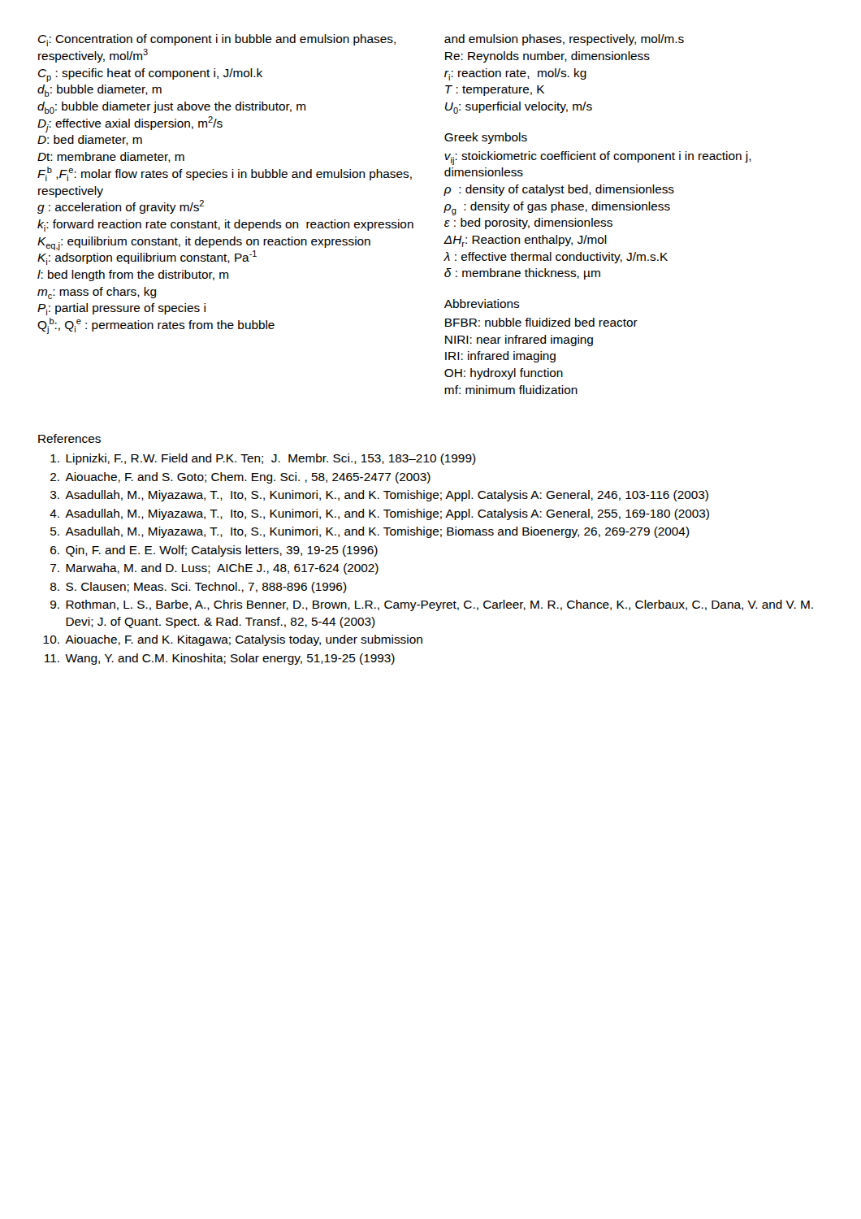Ci: Concentration of component i in bubble and emulsion phases, respectively, mol/m3
Cp : specific heat of component i, J/mol.k
db: bubble diameter, m
db0: bubble diameter just above the distributor, m
Dj: effective axial dispersion, m2/s
D: bed diameter, m
Dt: membrane diameter, m
Fib ,Fie: molar flow rates of species i in bubble and emulsion phases, respectively
g : acceleration of gravity m/s2
ki: forward reaction rate constant, it depends on reaction expression
Keq,j: equilibrium constant, it depends on reaction expression
Ki: adsorption equilibrium constant, Pa-1
l: bed length from the distributor, m
mc: mass of chars, kg
Pi: partial pressure of species i
Qjb:, Qie : permeation rates from the bubble
and emulsion phases, respectively, mol/m.s
Re: Reynolds number, dimensionless
ri: reaction rate, mol/s. kg
T : temperature, K
U0: superficial velocity, m/s
Greek symbols
vij: stoickiometric coefficient of component i in reaction j, dimensionless
ρ : density of catalyst bed, dimensionless
ρg : density of gas phase, dimensionless
ε : bed porosity, dimensionless
ΔHr: Reaction enthalpy, J/mol
λ : effective thermal conductivity, J/m.s.K
δ : membrane thickness, µm
Abbreviations
BFBR: nubble fluidized bed reactor
NIRI: near infrared imaging
IRI: infrared imaging
OH: hydroxyl function
mf: minimum fluidization
References
Lipnizki, F., R.W. Field and P.K. Ten; J. Membr. Sci., 153, 183–210 (1999)
Aiouache, F. and S. Goto; Chem. Eng. Sci. , 58, 2465-2477 (2003)
Asadullah, M., Miyazawa, T., Ito, S., Kunimori, K., and K. Tomishige; Appl. Catalysis A: General, 246, 103-116 (2003)
Asadullah, M., Miyazawa, T., Ito, S., Kunimori, K., and K. Tomishige; Appl. Catalysis A: General, 255, 169-180 (2003)
Asadullah, M., Miyazawa, T., Ito, S., Kunimori, K., and K. Tomishige; Biomass and Bioenergy, 26, 269-279 (2004)
Qin, F. and E. E. Wolf; Catalysis letters, 39, 19-25 (1996)
Marwaha, M. and D. Luss; AIChE J., 48, 617-624 (2002)
S. Clausen; Meas. Sci. Technol., 7, 888-896 (1996)
Rothman, L. S., Barbe, A., Chris Benner, D., Brown, L.R., Camy-Peyret, C., Carleer, M. R., Chance, K., Clerbaux, C., Dana, V. and V. M. Devi; J. of Quant. Spect. & Rad. Transf., 82, 5-44 (2003)
Aiouache, F. and K. Kitagawa; Catalysis today, under submission
Wang, Y. and C.M. Kinoshita; Solar energy, 51,19-25 (1993)